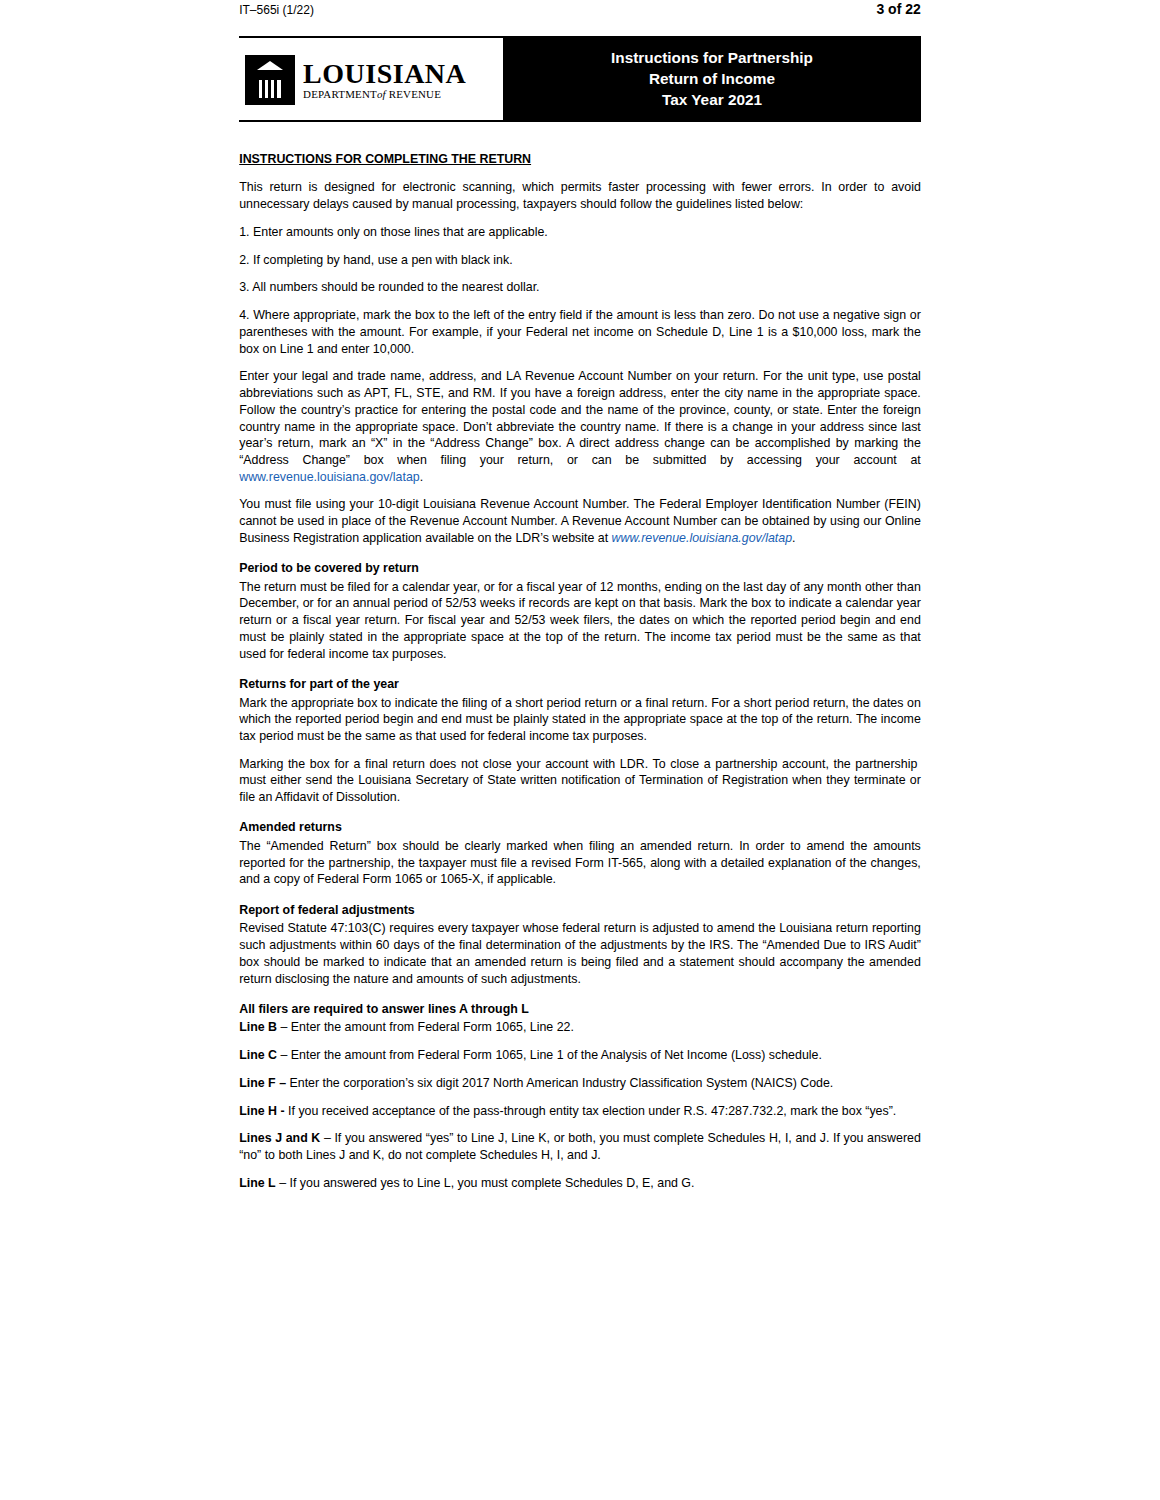IT–565i (1/22)
3 of 22
LOUISIANA DEPARTMENTof REVENUE
Instructions for Partnership
Return of Income
Tax Year 2021
Instructions for Completing the Return
This return is designed for electronic scanning, which permits faster processing with fewer errors. In order to avoid unnecessary delays caused by manual processing, taxpayers should follow the guidelines listed below:
1. Enter amounts only on those lines that are applicable.
2. If completing by hand, use a pen with black ink.
3. All numbers should be rounded to the nearest dollar.
4. Where appropriate, mark the box to the left of the entry field if the amount is less than zero. Do not use a negative sign or parentheses with the amount. For example, if your Federal net income on Schedule D, Line 1 is a $10,000 loss, mark the box on Line 1 and enter 10,000.
Enter your legal and trade name, address, and LA Revenue Account Number on your return. For the unit type, use postal abbreviations such as APT, FL, STE, and RM. If you have a foreign address, enter the city name in the appropriate space. Follow the country’s practice for entering the postal code and the name of the province, county, or state. Enter the foreign country name in the appropriate space. Don’t abbreviate the country name. If there is a change in your address since last year’s return, mark an “X” in the “Address Change” box. A direct address change can be accomplished by marking the “Address Change” box when filing your return, or can be submitted by accessing your account at www.revenue.louisiana.gov/latap.
You must file using your 10-digit Louisiana Revenue Account Number. The Federal Employer Identification Number (FEIN) cannot be used in place of the Revenue Account Number. A Revenue Account Number can be obtained by using our Online Business Registration application available on the LDR’s website at www.revenue.louisiana.gov/latap.
Period to be covered by return
The return must be filed for a calendar year, or for a fiscal year of 12 months, ending on the last day of any month other than December, or for an annual period of 52/53 weeks if records are kept on that basis. Mark the box to indicate a calendar year return or a fiscal year return. For fiscal year and 52/53 week filers, the dates on which the reported period begin and end must be plainly stated in the appropriate space at the top of the return. The income tax period must be the same as that used for federal income tax purposes.
Returns for part of the year
Mark the appropriate box to indicate the filing of a short period return or a final return. For a short period return, the dates on which the reported period begin and end must be plainly stated in the appropriate space at the top of the return. The income tax period must be the same as that used for federal income tax purposes.
Marking the box for a final return does not close your account with LDR. To close a partnership account, the partnership must either send the Louisiana Secretary of State written notification of Termination of Registration when they terminate or file an Affidavit of Dissolution.
Amended returns
The “Amended Return” box should be clearly marked when filing an amended return. In order to amend the amounts reported for the partnership, the taxpayer must file a revised Form IT-565, along with a detailed explanation of the changes, and a copy of Federal Form 1065 or 1065-X, if applicable.
Report of federal adjustments
Revised Statute 47:103(C) requires every taxpayer whose federal return is adjusted to amend the Louisiana return reporting such adjustments within 60 days of the final determination of the adjustments by the IRS. The “Amended Due to IRS Audit” box should be marked to indicate that an amended return is being filed and a statement should accompany the amended return disclosing the nature and amounts of such adjustments.
All filers are required to answer lines A through L
Line B – Enter the amount from Federal Form 1065, Line 22.
Line C – Enter the amount from Federal Form 1065, Line 1 of the Analysis of Net Income (Loss) schedule.
Line F – Enter the corporation’s six digit 2017 North American Industry Classification System (NAICS) Code.
Line H - If you received acceptance of the pass-through entity tax election under R.S. 47:287.732.2, mark the box “yes”.
Lines J and K – If you answered “yes” to Line J, Line K, or both, you must complete Schedules H, I, and J. If you answered “no” to both Lines J and K, do not complete Schedules H, I, and J.
Line L – If you answered yes to Line L, you must complete Schedules D, E, and G.